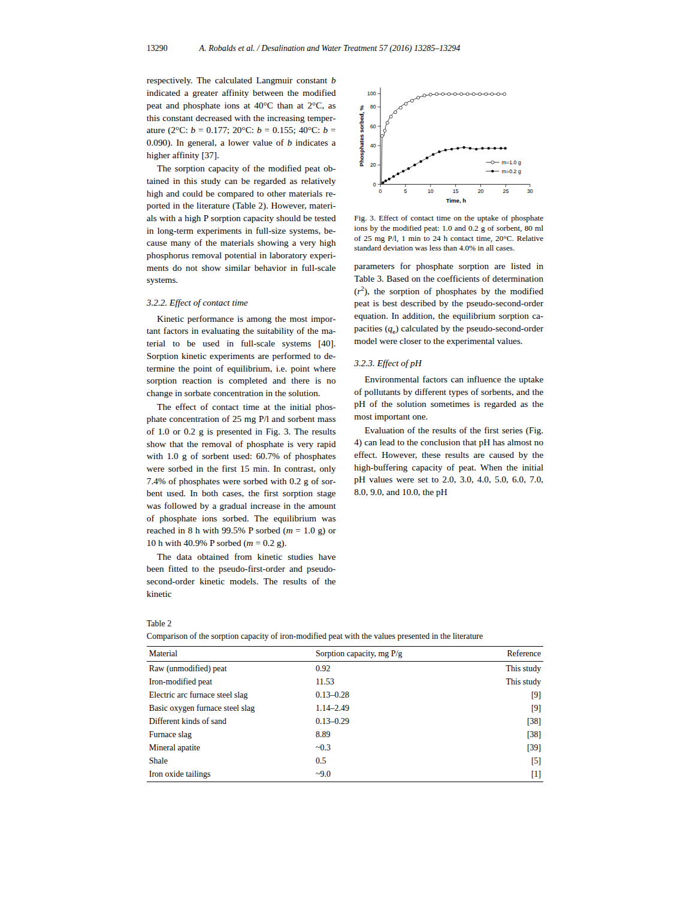13290 A. Robalds et al. / Desalination and Water Treatment 57 (2016) 13285–13294
respectively. The calculated Langmuir constant b indicated a greater affinity between the modified peat and phosphate ions at 40°C than at 2°C, as this constant decreased with the increasing temperature (2°C: b = 0.177; 20°C: b = 0.155; 40°C: b = 0.090). In general, a lower value of b indicates a higher affinity [37].
The sorption capacity of the modified peat obtained in this study can be regarded as relatively high and could be compared to other materials reported in the literature (Table 2). However, materials with a high P sorption capacity should be tested in long-term experiments in full-size systems, because many of the materials showing a very high phosphorus removal potential in laboratory experiments do not show similar behavior in full-scale systems.
3.2.2. Effect of contact time
Kinetic performance is among the most important factors in evaluating the suitability of the material to be used in full-scale systems [40]. Sorption kinetic experiments are performed to determine the point of equilibrium, i.e. point where sorption reaction is completed and there is no change in sorbate concentration in the solution.
The effect of contact time at the initial phosphate concentration of 25 mg P/l and sorbent mass of 1.0 or 0.2 g is presented in Fig. 3. The results show that the removal of phosphate is very rapid with 1.0 g of sorbent used: 60.7% of phosphates were sorbed in the first 15 min. In contrast, only 7.4% of phosphates were sorbed with 0.2 g of sorbent used. In both cases, the first sorption stage was followed by a gradual increase in the amount of phosphate ions sorbed. The equilibrium was reached in 8 h with 99.5% P sorbed (m = 1.0 g) or 10 h with 40.9% P sorbed (m = 0.2 g).
The data obtained from kinetic studies have been fitted to the pseudo-first-order and pseudo-second-order kinetic models. The results of the kinetic
0 20 40 60 80 100 0 5 10 15 20 25 30 Time, h Phosphates sorbed, % m=1.0 g m=0.2 g
Fig. 3. Effect of contact time on the uptake of phosphate ions by the modified peat: 1.0 and 0.2 g of sorbent, 80 ml of 25 mg P/l, 1 min to 24 h contact time, 20°C. Relative standard deviation was less than 4.0% in all cases.
parameters for phosphate sorption are listed in Table 3. Based on the coefficients of determination (r2), the sorption of phosphates by the modified peat is best described by the pseudo-second-order equation. In addition, the equilibrium sorption capacities (qe) calculated by the pseudo-second-order model were closer to the experimental values.
3.2.3. Effect of pH
Environmental factors can influence the uptake of pollutants by different types of sorbents, and the pH of the solution sometimes is regarded as the most important one.
Evaluation of the results of the first series (Fig. 4) can lead to the conclusion that pH has almost no effect. However, these results are caused by the high-buffering capacity of peat. When the initial pH values were set to 2.0, 3.0, 4.0, 5.0, 6.0, 7.0, 8.0, 9.0, and 10.0, the pH
Table 2
Comparison of the sorption capacity of iron-modified peat with the values presented in the literature
| Material | Sorption capacity, mg P/g | Reference |
| --- | --- | --- |
| Raw (unmodified) peat | 0.92 | This study |
| Iron-modified peat | 11.53 | This study |
| Electric arc furnace steel slag | 0.13–0.28 | [9] |
| Basic oxygen furnace steel slag | 1.14–2.49 | [9] |
| Different kinds of sand | 0.13–0.29 | [38] |
| Furnace slag | 8.89 | [38] |
| Mineral apatite | ~0.3 | [39] |
| Shale | 0.5 | [5] |
| Iron oxide tailings | ~9.0 | [1] |